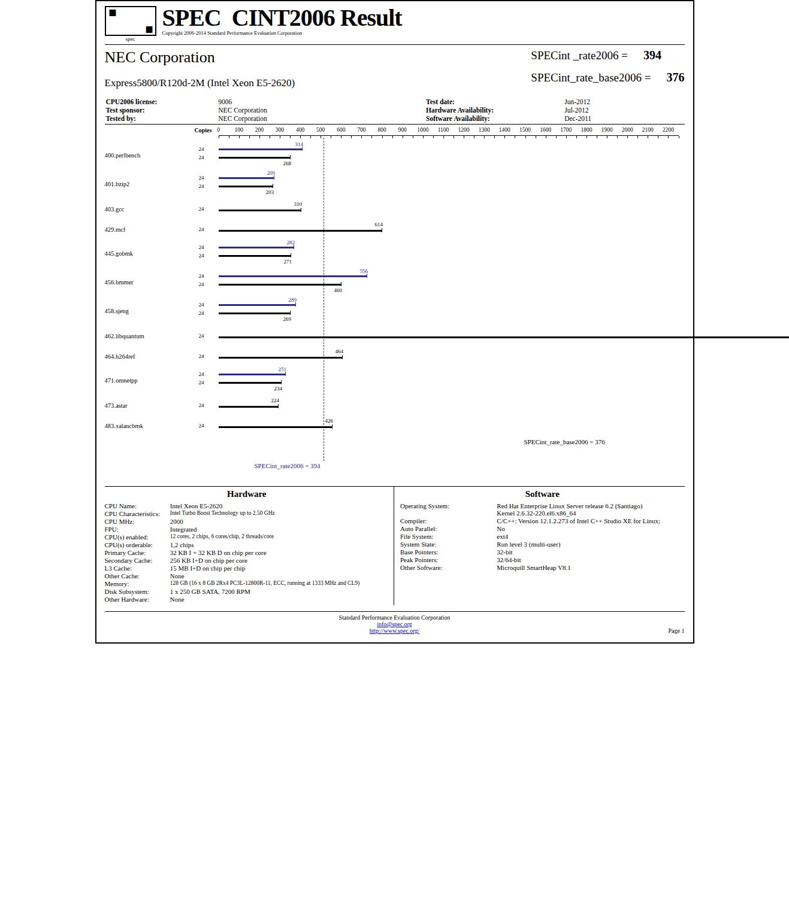spec
SPEC CINT2006 Result
Copyright 2006-2014 Standard Performance Evaluation Corporation
NEC Corporation
Express5800/R120d-2M (Intel Xeon E5-2620)
SPECint _rate2006 =394
SPECint_rate_base2006 =376
| CPU2006 license: | 9006 | Test date: | Jun-2012 |
| Test sponsor: | NEC Corporation | Hardware Availability: | Jul-2012 |
| Tested by: | NEC Corporation | Software Availability: | Dec-2011 |
Copies
0 100 200 300 400 500 600 700 800 900 1000 1100 1200 1300 1400 1500 1600 1700 1800 1900 2000 2100 2200
400.perlbench
24
24
314
268
401.bzip2
24
24
209
203
403.gcc
24
310
429.mcf
24
614
445.gobmk
24
24
282
271
456.hmmer
24
24
556
460
458.sjeng
24
24
289
269
462.libquantum
24
2200
464.h264ref
24
464
471.omnetpp
24
24
251
234
473.astar
24
224
483.xalancbmk
24
426
SPECint_rate_base2006 = 376
SPECint_rate2006 = 394
Hardware
| CPU Name: | Intel Xeon E5-2620 |
| CPU Characteristics: | Intel Turbo Boost Technology up to 2.50 GHz |
| CPU MHz: | 2000 |
| FPU: | Integrated |
| CPU(s) enabled: | 12 cores, 2 chips, 6 cores/chip, 2 threads/core |
| CPU(s) orderable: | 1,2 chips |
| Primary Cache: | 32 KB I + 32 KB D on chip per core |
| Secondary Cache: | 256 KB I+D on chip per core |
| L3 Cache: | 15 MB I+D on chip per chip |
| Other Cache: | None |
| Memory: | 128 GB (16 x 8 GB 2Rx4 PC3L-12800R-11, ECC, running at 1333 MHz and CL9) |
| Disk Subsystem: | 1 x 250 GB SATA, 7200 RPM |
| Other Hardware: | None |
Software
| Operating System: | Red Hat Enterprise Linux Server release 6.2 (Santiago) Kernel 2.6.32-220.el6.x86_64 |
| Compiler: | C/C++: Version 12.1.2.273 of Intel C++ Studio XE for Linux; |
| Auto Parallel: | No |
| File System: | ext4 |
| System State: | Run level 3 (multi-user) |
| Base Pointers: | 32-bit |
| Peak Pointers: | 32/64-bit |
| Other Software: | Microquill SmartHeap V8.1 |
Standard Performance Evaluation Corporation
info@spec.org
http://www.spec.org/ Page 1